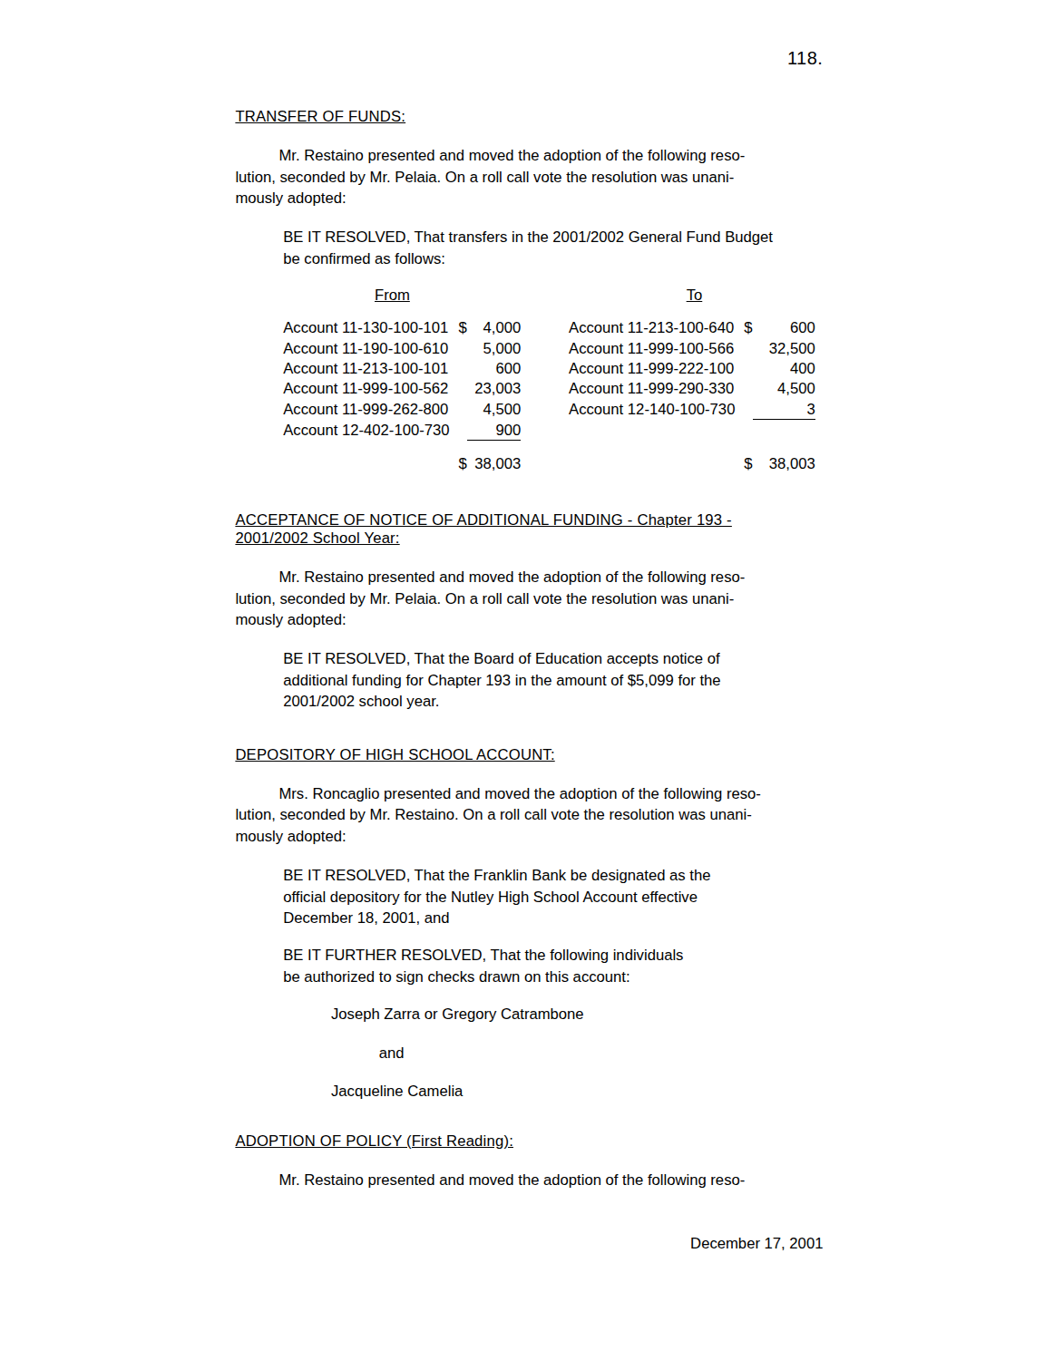118.
TRANSFER OF FUNDS:
Mr. Restaino presented and moved the adoption of the following reso-
lution, seconded by Mr. Pelaia. On a roll call vote the resolution was unani-
mously adopted:
BE IT RESOLVED, That transfers in the 2001/2002 General Fund Budget
be confirmed as follows:
| From | | To |
| --- | --- | --- |
| Account 11-130-100-101 | $ | 4,000 | | Account 11-213-100-640 | $ | 600 |
| Account 11-190-100-610 | | 5,000 | | Account 11-999-100-566 | | 32,500 |
| Account 11-213-100-101 | | 600 | | Account 11-999-222-100 | | 400 |
| Account 11-999-100-562 | | 23,003 | | Account 11-999-290-330 | | 4,500 |
| Account 11-999-262-800 | | 4,500 | | Account 12-140-100-730 | | 3 |
| Account 12-402-100-730 | | 900 | | | | |
| | $ | 38,003 | | | $ | 38,003 |
ACCEPTANCE OF NOTICE OF ADDITIONAL FUNDING - Chapter 193 -
2001/2002 School Year:
Mr. Restaino presented and moved the adoption of the following reso-
lution, seconded by Mr. Pelaia. On a roll call vote the resolution was unani-
mously adopted:
BE IT RESOLVED, That the Board of Education accepts notice of
additional funding for Chapter 193 in the amount of $5,099 for the
2001/2002 school year.
DEPOSITORY OF HIGH SCHOOL ACCOUNT:
Mrs. Roncaglio presented and moved the adoption of the following reso-
lution, seconded by Mr. Restaino. On a roll call vote the resolution was unani-
mously adopted:
BE IT RESOLVED, That the Franklin Bank be designated as the
official depository for the Nutley High School Account effective
December 18, 2001, and
BE IT FURTHER RESOLVED, That the following individuals
be authorized to sign checks drawn on this account:
Joseph Zarra or Gregory Catrambone
and
Jacqueline Camelia
ADOPTION OF POLICY (First Reading):
Mr. Restaino presented and moved the adoption of the following reso-
December 17, 2001